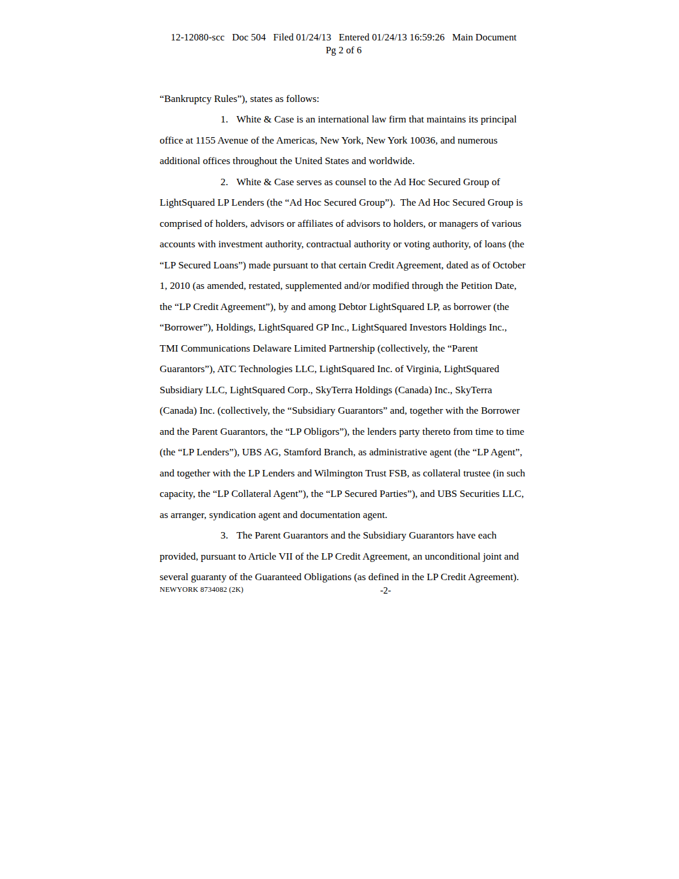12-12080-scc Doc 504 Filed 01/24/13 Entered 01/24/13 16:59:26 Main Document Pg 2 of 6
“Bankruptcy Rules”), states as follows:
1. White & Case is an international law firm that maintains its principal office at 1155 Avenue of the Americas, New York, New York 10036, and numerous additional offices throughout the United States and worldwide.
2. White & Case serves as counsel to the Ad Hoc Secured Group of LightSquared LP Lenders (the “Ad Hoc Secured Group”). The Ad Hoc Secured Group is comprised of holders, advisors or affiliates of advisors to holders, or managers of various accounts with investment authority, contractual authority or voting authority, of loans (the “LP Secured Loans”) made pursuant to that certain Credit Agreement, dated as of October 1, 2010 (as amended, restated, supplemented and/or modified through the Petition Date, the “LP Credit Agreement”), by and among Debtor LightSquared LP, as borrower (the “Borrower”), Holdings, LightSquared GP Inc., LightSquared Investors Holdings Inc., TMI Communications Delaware Limited Partnership (collectively, the “Parent Guarantors”), ATC Technologies LLC, LightSquared Inc. of Virginia, LightSquared Subsidiary LLC, LightSquared Corp., SkyTerra Holdings (Canada) Inc., SkyTerra (Canada) Inc. (collectively, the “Subsidiary Guarantors” and, together with the Borrower and the Parent Guarantors, the “LP Obligors”), the lenders party thereto from time to time (the “LP Lenders”), UBS AG, Stamford Branch, as administrative agent (the “LP Agent”, and together with the LP Lenders and Wilmington Trust FSB, as collateral trustee (in such capacity, the “LP Collateral Agent”), the “LP Secured Parties”), and UBS Securities LLC, as arranger, syndication agent and documentation agent.
3. The Parent Guarantors and the Subsidiary Guarantors have each provided, pursuant to Article VII of the LP Credit Agreement, an unconditional joint and several guaranty of the Guaranteed Obligations (as defined in the LP Credit Agreement).
NEWYORK 8734082 (2K)
-2-